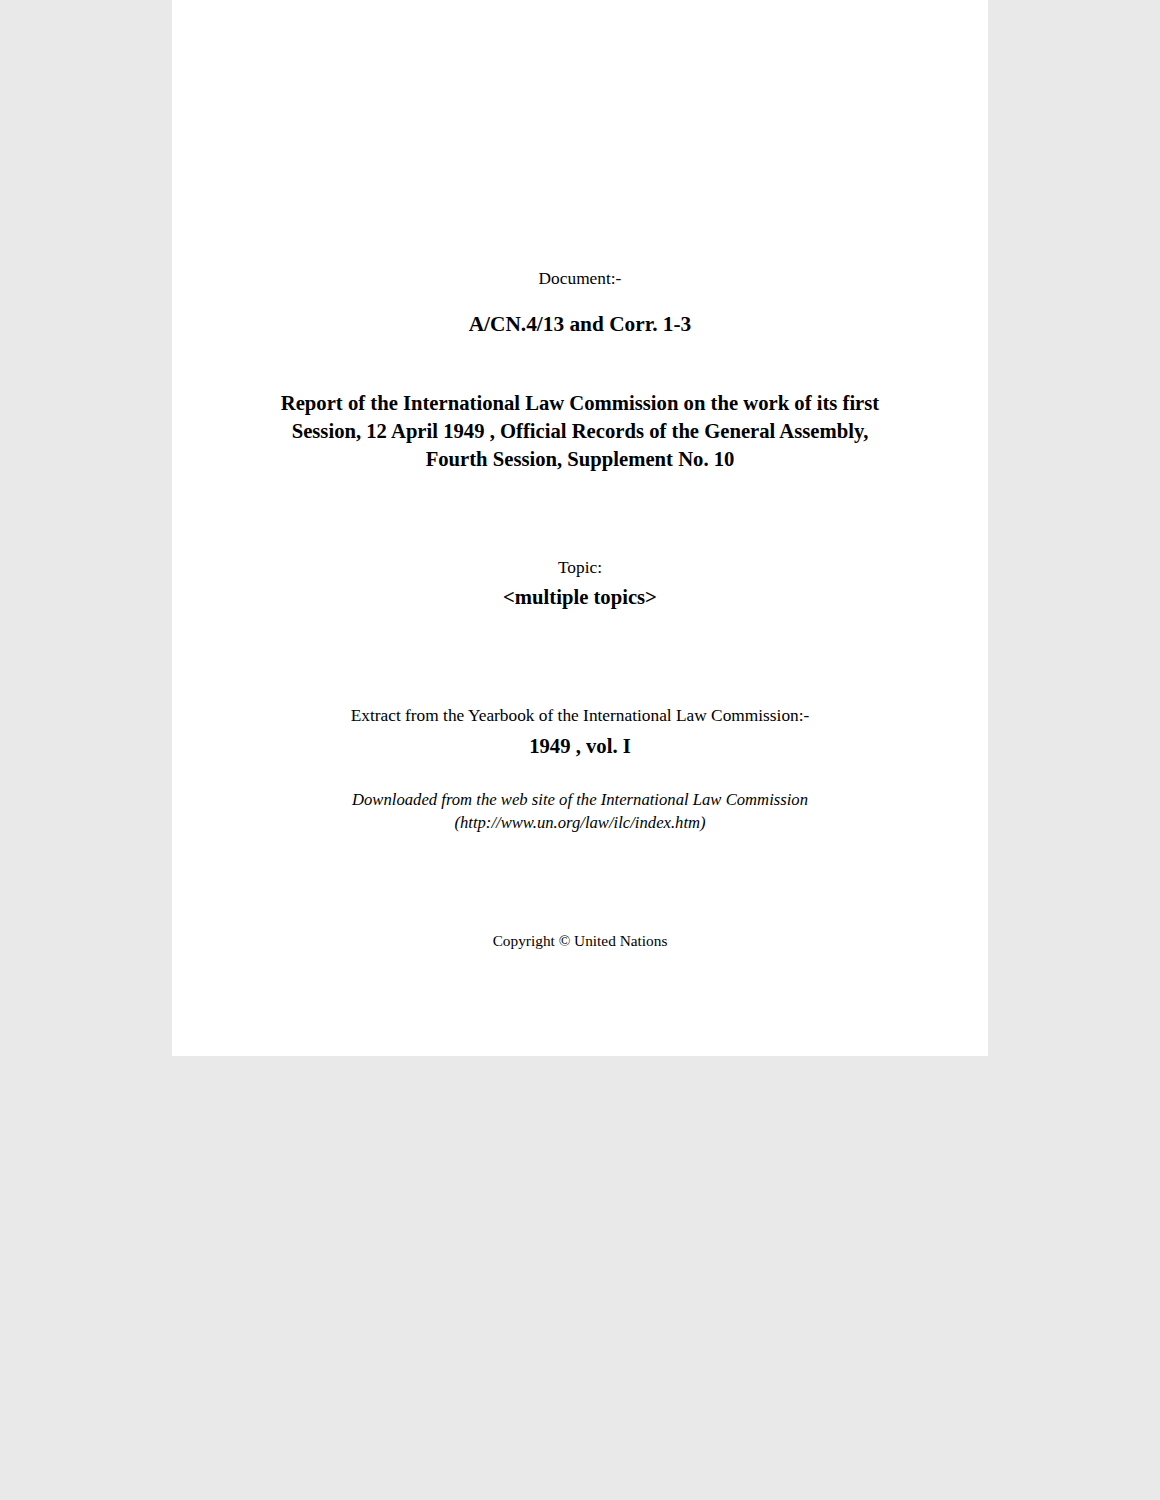Document:-
A/CN.4/13 and Corr. 1-3
Report of the International Law Commission on the work of its first Session, 12 April 1949 , Official Records of the General Assembly, Fourth Session, Supplement No. 10
Topic: <multiple topics>
Extract from the Yearbook of the International Law Commission:- 1949 , vol. I
Downloaded from the web site of the International Law Commission
(http://www.un.org/law/ilc/index.htm)
Copyright © United Nations